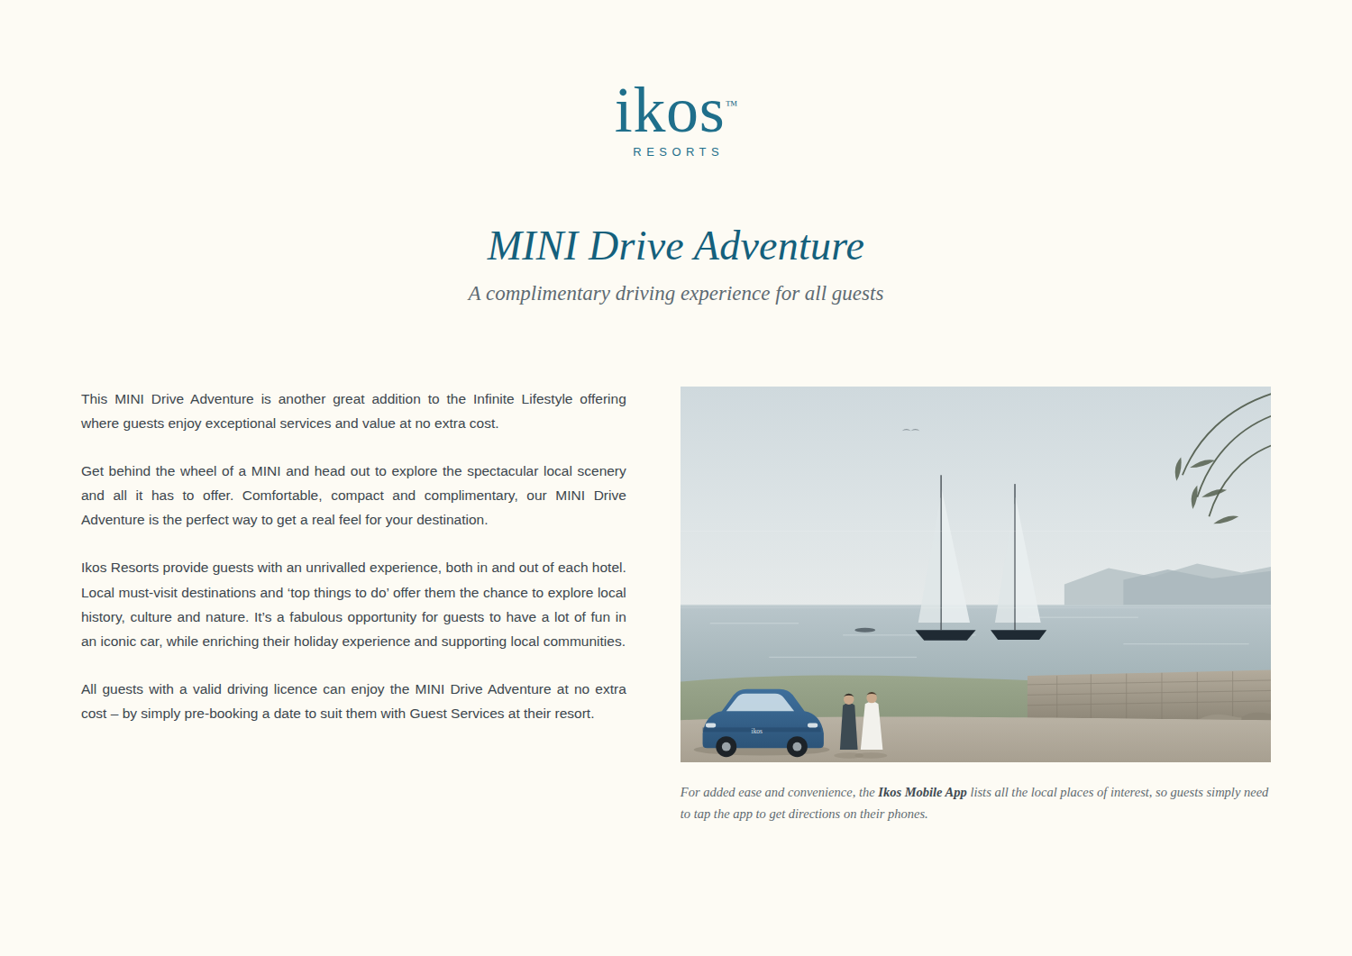ikos™
RESORTS
MINI Drive Adventure
A complimentary driving experience for all guests
This MINI Drive Adventure is another great addition to the Infinite Lifestyle offering where guests enjoy exceptional services and value at no extra cost.
Get behind the wheel of a MINI and head out to explore the spectacular local scenery and all it has to offer. Comfortable, compact and complimentary, our MINI Drive Adventure is the perfect way to get a real feel for your destination.
Ikos Resorts provide guests with an unrivalled experience, both in and out of each hotel. Local must-visit destinations and ‘top things to do’ offer them the chance to explore local history, culture and nature. It’s a fabulous opportunity for guests to have a lot of fun in an iconic car, while enriching their holiday experience and supporting local communities.
All guests with a valid driving licence can enjoy the MINI Drive Adventure at no extra cost – by simply pre-booking a date to suit them with Guest Services at their resort.
ikos
For added ease and convenience, the Ikos Mobile App lists all the local places of interest, so guests simply need to tap the app to get directions on their phones.